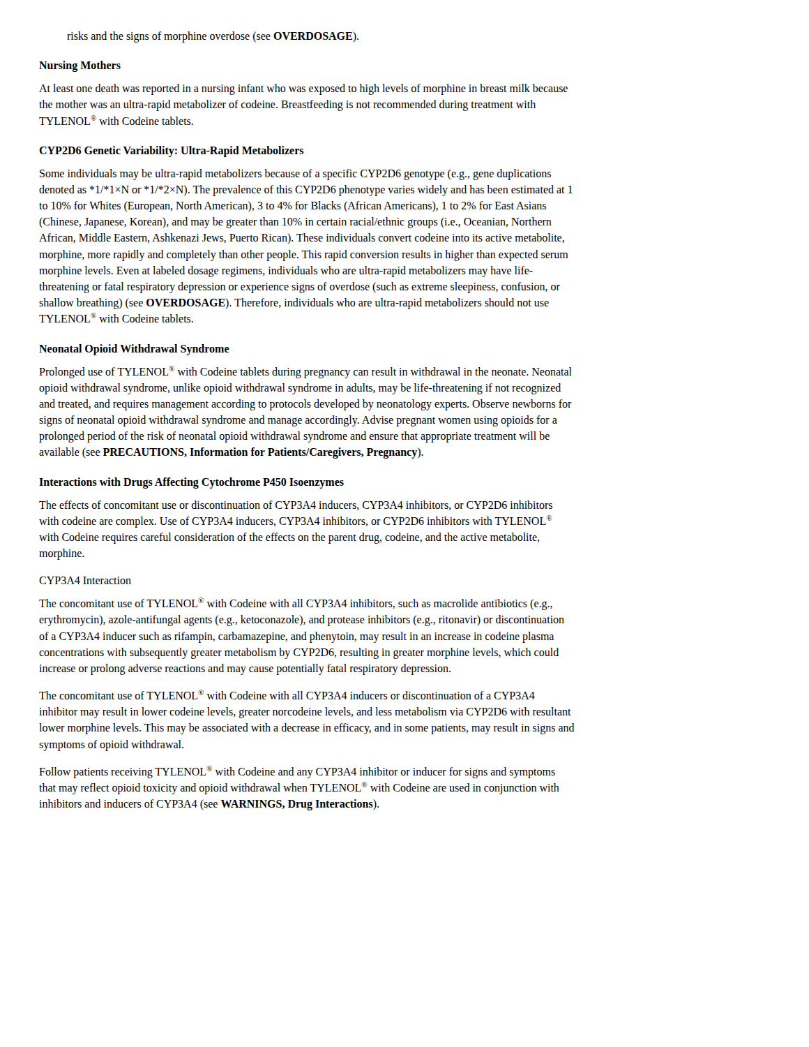risks and the signs of morphine overdose (see OVERDOSAGE).
Nursing Mothers
At least one death was reported in a nursing infant who was exposed to high levels of morphine in breast milk because the mother was an ultra-rapid metabolizer of codeine. Breastfeeding is not recommended during treatment with TYLENOL® with Codeine tablets.
CYP2D6 Genetic Variability: Ultra-Rapid Metabolizers
Some individuals may be ultra-rapid metabolizers because of a specific CYP2D6 genotype (e.g., gene duplications denoted as *1/*1×N or *1/*2×N). The prevalence of this CYP2D6 phenotype varies widely and has been estimated at 1 to 10% for Whites (European, North American), 3 to 4% for Blacks (African Americans), 1 to 2% for East Asians (Chinese, Japanese, Korean), and may be greater than 10% in certain racial/ethnic groups (i.e., Oceanian, Northern African, Middle Eastern, Ashkenazi Jews, Puerto Rican). These individuals convert codeine into its active metabolite, morphine, more rapidly and completely than other people. This rapid conversion results in higher than expected serum morphine levels. Even at labeled dosage regimens, individuals who are ultra-rapid metabolizers may have life-threatening or fatal respiratory depression or experience signs of overdose (such as extreme sleepiness, confusion, or shallow breathing) (see OVERDOSAGE). Therefore, individuals who are ultra-rapid metabolizers should not use TYLENOL® with Codeine tablets.
Neonatal Opioid Withdrawal Syndrome
Prolonged use of TYLENOL® with Codeine tablets during pregnancy can result in withdrawal in the neonate. Neonatal opioid withdrawal syndrome, unlike opioid withdrawal syndrome in adults, may be life-threatening if not recognized and treated, and requires management according to protocols developed by neonatology experts. Observe newborns for signs of neonatal opioid withdrawal syndrome and manage accordingly. Advise pregnant women using opioids for a prolonged period of the risk of neonatal opioid withdrawal syndrome and ensure that appropriate treatment will be available (see PRECAUTIONS, Information for Patients/Caregivers, Pregnancy).
Interactions with Drugs Affecting Cytochrome P450 Isoenzymes
The effects of concomitant use or discontinuation of CYP3A4 inducers, CYP3A4 inhibitors, or CYP2D6 inhibitors with codeine are complex. Use of CYP3A4 inducers, CYP3A4 inhibitors, or CYP2D6 inhibitors with TYLENOL® with Codeine requires careful consideration of the effects on the parent drug, codeine, and the active metabolite, morphine.
CYP3A4 Interaction
The concomitant use of TYLENOL® with Codeine with all CYP3A4 inhibitors, such as macrolide antibiotics (e.g., erythromycin), azole-antifungal agents (e.g., ketoconazole), and protease inhibitors (e.g., ritonavir) or discontinuation of a CYP3A4 inducer such as rifampin, carbamazepine, and phenytoin, may result in an increase in codeine plasma concentrations with subsequently greater metabolism by CYP2D6, resulting in greater morphine levels, which could increase or prolong adverse reactions and may cause potentially fatal respiratory depression.
The concomitant use of TYLENOL® with Codeine with all CYP3A4 inducers or discontinuation of a CYP3A4 inhibitor may result in lower codeine levels, greater norcodeine levels, and less metabolism via CYP2D6 with resultant lower morphine levels. This may be associated with a decrease in efficacy, and in some patients, may result in signs and symptoms of opioid withdrawal.
Follow patients receiving TYLENOL® with Codeine and any CYP3A4 inhibitor or inducer for signs and symptoms that may reflect opioid toxicity and opioid withdrawal when TYLENOL® with Codeine are used in conjunction with inhibitors and inducers of CYP3A4 (see WARNINGS, Drug Interactions).